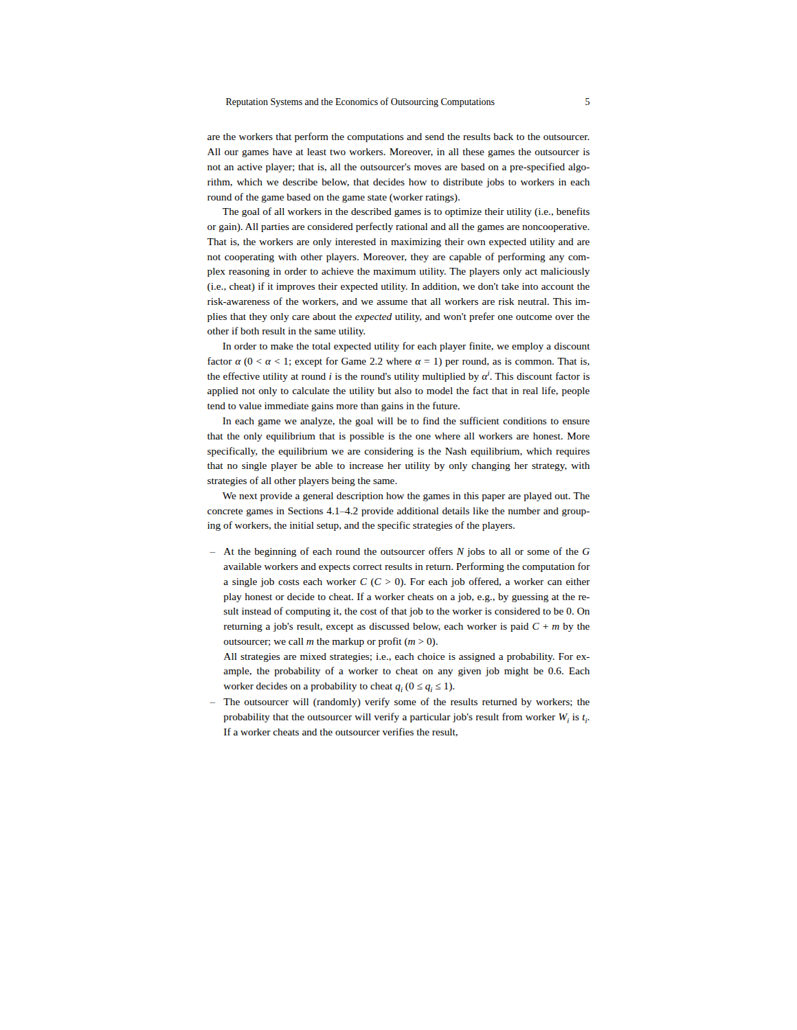Reputation Systems and the Economics of Outsourcing Computations 5
are the workers that perform the computations and send the results back to the outsourcer. All our games have at least two workers. Moreover, in all these games the outsourcer is not an active player; that is, all the outsourcer's moves are based on a pre-specified algorithm, which we describe below, that decides how to distribute jobs to workers in each round of the game based on the game state (worker ratings).
The goal of all workers in the described games is to optimize their utility (i.e., benefits or gain). All parties are considered perfectly rational and all the games are noncooperative. That is, the workers are only interested in maximizing their own expected utility and are not cooperating with other players. Moreover, they are capable of performing any complex reasoning in order to achieve the maximum utility. The players only act maliciously (i.e., cheat) if it improves their expected utility. In addition, we don't take into account the risk-awareness of the workers, and we assume that all workers are risk neutral. This implies that they only care about the expected utility, and won't prefer one outcome over the other if both result in the same utility.
In order to make the total expected utility for each player finite, we employ a discount factor α (0 < α < 1; except for Game 2.2 where α = 1) per round, as is common. That is, the effective utility at round i is the round's utility multiplied by αi. This discount factor is applied not only to calculate the utility but also to model the fact that in real life, people tend to value immediate gains more than gains in the future.
In each game we analyze, the goal will be to find the sufficient conditions to ensure that the only equilibrium that is possible is the one where all workers are honest. More specifically, the equilibrium we are considering is the Nash equilibrium, which requires that no single player be able to increase her utility by only changing her strategy, with strategies of all other players being the same.
We next provide a general description how the games in this paper are played out. The concrete games in Sections 4.1–4.2 provide additional details like the number and grouping of workers, the initial setup, and the specific strategies of the players.
At the beginning of each round the outsourcer offers N jobs to all or some of the G available workers and expects correct results in return. Performing the computation for a single job costs each worker C (C > 0). For each job offered, a worker can either play honest or decide to cheat. If a worker cheats on a job, e.g., by guessing at the result instead of computing it, the cost of that job to the worker is considered to be 0. On returning a job's result, except as discussed below, each worker is paid C + m by the outsourcer; we call m the markup or profit (m > 0).
All strategies are mixed strategies; i.e., each choice is assigned a probability. For example, the probability of a worker to cheat on any given job might be 0.6. Each worker decides on a probability to cheat qi (0 ≤ qi ≤ 1).
The outsourcer will (randomly) verify some of the results returned by workers; the probability that the outsourcer will verify a particular job's result from worker Wi is ti. If a worker cheats and the outsourcer verifies the result,